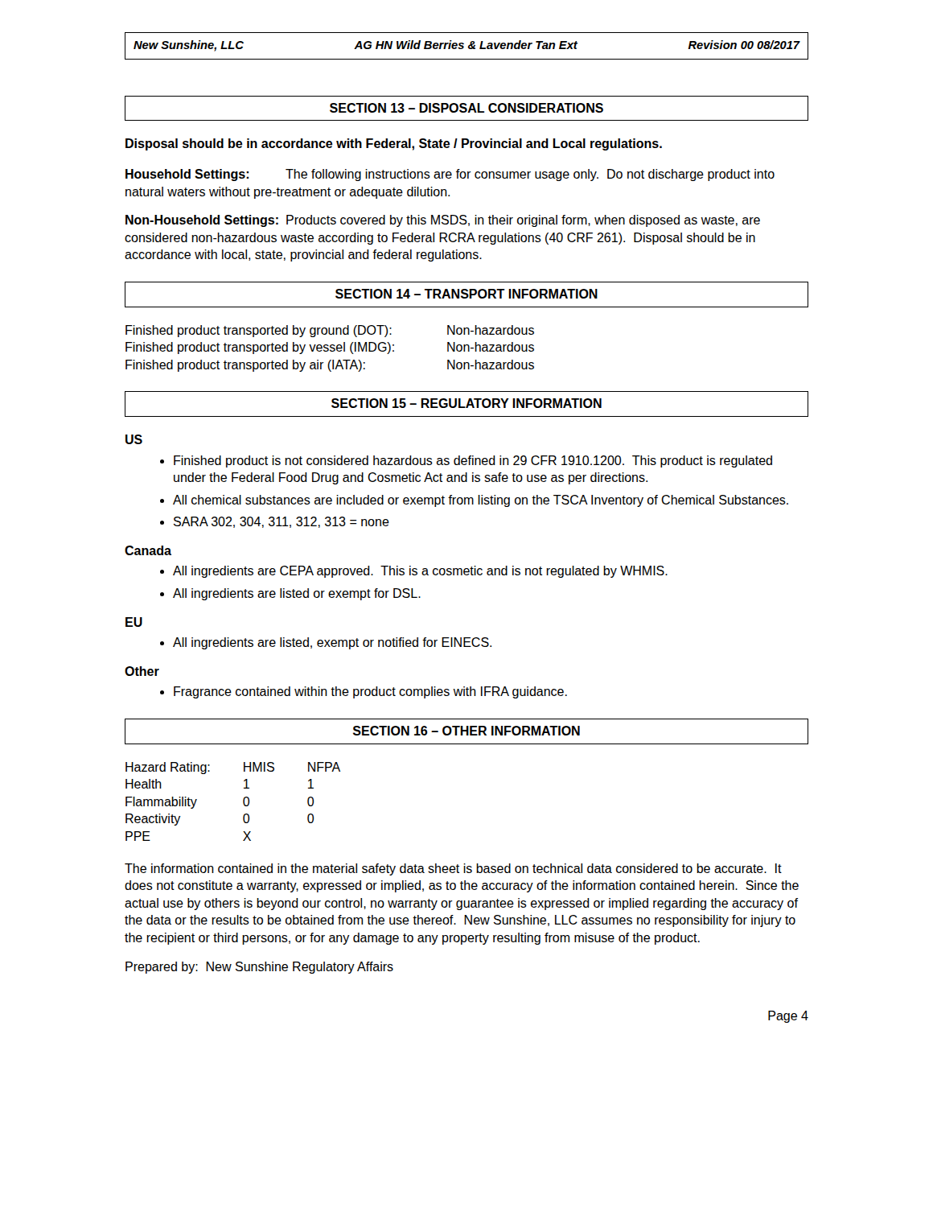New Sunshine, LLC AG HN Wild Berries & Lavender Tan Ext Revision 00 08/2017
SECTION 13 – DISPOSAL CONSIDERATIONS
Disposal should be in accordance with Federal, State / Provincial and Local regulations.
Household Settings: The following instructions are for consumer usage only. Do not discharge product into natural waters without pre-treatment or adequate dilution.
Non-Household Settings: Products covered by this MSDS, in their original form, when disposed as waste, are considered non-hazardous waste according to Federal RCRA regulations (40 CRF 261). Disposal should be in accordance with local, state, provincial and federal regulations.
SECTION 14 – TRANSPORT INFORMATION
Finished product transported by ground (DOT): Non-hazardous
Finished product transported by vessel (IMDG): Non-hazardous
Finished product transported by air (IATA): Non-hazardous
SECTION 15 – REGULATORY INFORMATION
US
Finished product is not considered hazardous as defined in 29 CFR 1910.1200. This product is regulated under the Federal Food Drug and Cosmetic Act and is safe to use as per directions.
All chemical substances are included or exempt from listing on the TSCA Inventory of Chemical Substances.
SARA 302, 304, 311, 312, 313 = none
Canada
All ingredients are CEPA approved. This is a cosmetic and is not regulated by WHMIS.
All ingredients are listed or exempt for DSL.
EU
All ingredients are listed, exempt or notified for EINECS.
Other
Fragrance contained within the product complies with IFRA guidance.
SECTION 16 – OTHER INFORMATION
| Hazard Rating: | HMIS | NFPA |
| Health | 1 | 1 |
| Flammability | 0 | 0 |
| Reactivity | 0 | 0 |
| PPE | X | |
The information contained in the material safety data sheet is based on technical data considered to be accurate. It does not constitute a warranty, expressed or implied, as to the accuracy of the information contained herein. Since the actual use by others is beyond our control, no warranty or guarantee is expressed or implied regarding the accuracy of the data or the results to be obtained from the use thereof. New Sunshine, LLC assumes no responsibility for injury to the recipient or third persons, or for any damage to any property resulting from misuse of the product.
Prepared by: New Sunshine Regulatory Affairs
Page 4